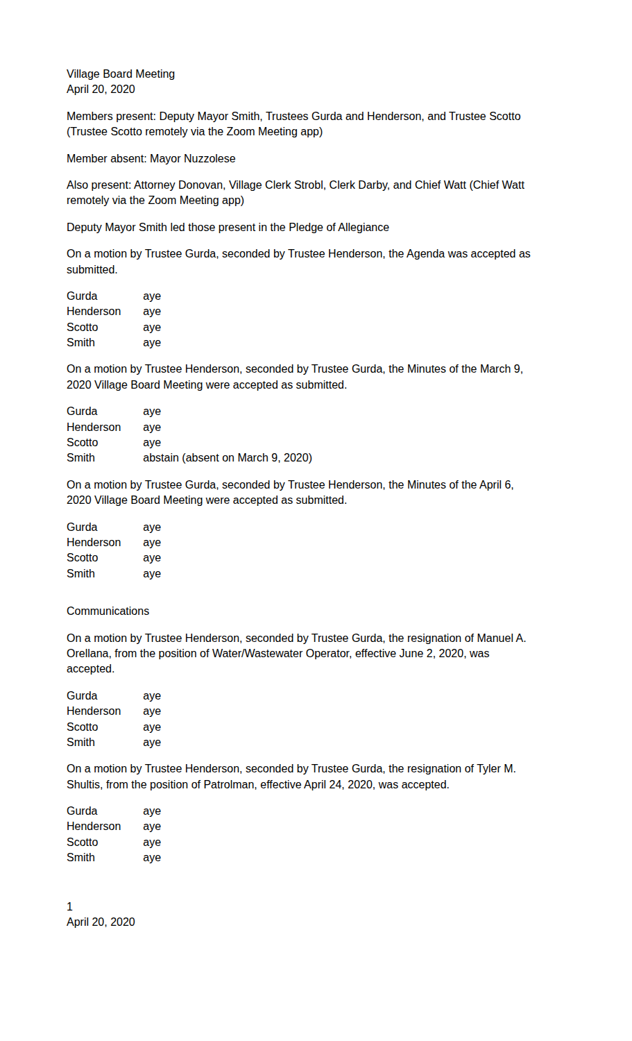Village Board Meeting
April 20, 2020
Members present: Deputy Mayor Smith, Trustees Gurda and Henderson, and Trustee Scotto (Trustee Scotto remotely via the Zoom Meeting app)
Member absent: Mayor Nuzzolese
Also present: Attorney Donovan, Village Clerk Strobl, Clerk Darby, and Chief Watt (Chief Watt remotely via the Zoom Meeting app)
Deputy Mayor Smith led those present in the Pledge of Allegiance
On a motion by Trustee Gurda, seconded by Trustee Henderson, the Agenda was accepted as submitted.
| Gurda | aye |
| Henderson | aye |
| Scotto | aye |
| Smith | aye |
On a motion by Trustee Henderson, seconded by Trustee Gurda, the Minutes of the March 9, 2020 Village Board Meeting were accepted as submitted.
| Gurda | aye |
| Henderson | aye |
| Scotto | aye |
| Smith | abstain (absent on March 9, 2020) |
On a motion by Trustee Gurda, seconded by Trustee Henderson, the Minutes of the April 6, 2020 Village Board Meeting were accepted as submitted.
| Gurda | aye |
| Henderson | aye |
| Scotto | aye |
| Smith | aye |
Communications
On a motion by Trustee Henderson, seconded by Trustee Gurda, the resignation of Manuel A. Orellana, from the position of Water/Wastewater Operator, effective June 2, 2020, was accepted.
| Gurda | aye |
| Henderson | aye |
| Scotto | aye |
| Smith | aye |
On a motion by Trustee Henderson, seconded by Trustee Gurda, the resignation of Tyler M. Shultis, from the position of Patrolman, effective April 24, 2020, was accepted.
| Gurda | aye |
| Henderson | aye |
| Scotto | aye |
| Smith | aye |
1
April 20, 2020